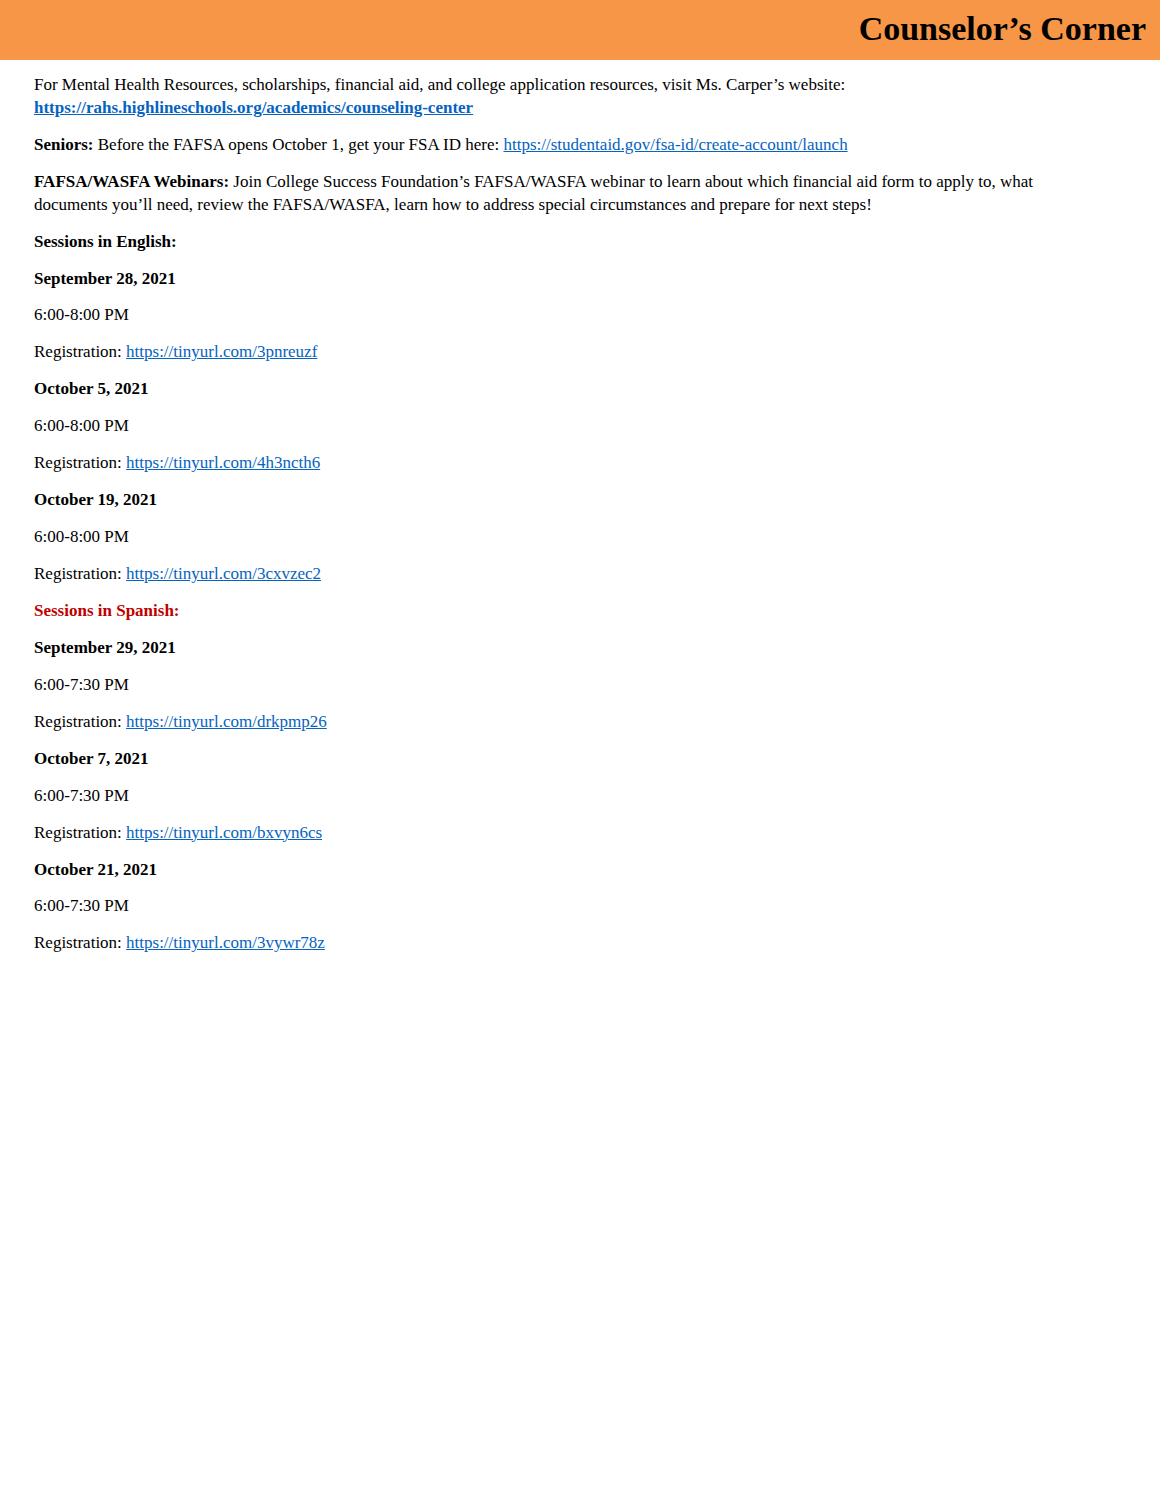Counselor’s Corner
For Mental Health Resources, scholarships, financial aid, and college application resources, visit Ms. Carper’s website: https://rahs.highlineschools.org/academics/counseling-center
Seniors: Before the FAFSA opens October 1, get your FSA ID here: https://studentaid.gov/fsa-id/create-account/launch
FAFSA/WASFA Webinars: Join College Success Foundation’s FAFSA/WASFA webinar to learn about which financial aid form to apply to, what documents you’ll need, review the FAFSA/WASFA, learn how to address special circumstances and prepare for next steps!
Sessions in English:
September 28, 2021
6:00-8:00 PM
Registration: https://tinyurl.com/3pnreuzf
October 5, 2021
6:00-8:00 PM
Registration: https://tinyurl.com/4h3ncth6
October 19, 2021
6:00-8:00 PM
Registration: https://tinyurl.com/3cxvzec2
Sessions in Spanish:
September 29, 2021
6:00-7:30 PM
Registration: https://tinyurl.com/drkpmp26
October 7, 2021
6:00-7:30 PM
Registration: https://tinyurl.com/bxvyn6cs
October 21, 2021
6:00-7:30 PM
Registration: https://tinyurl.com/3vywr78z